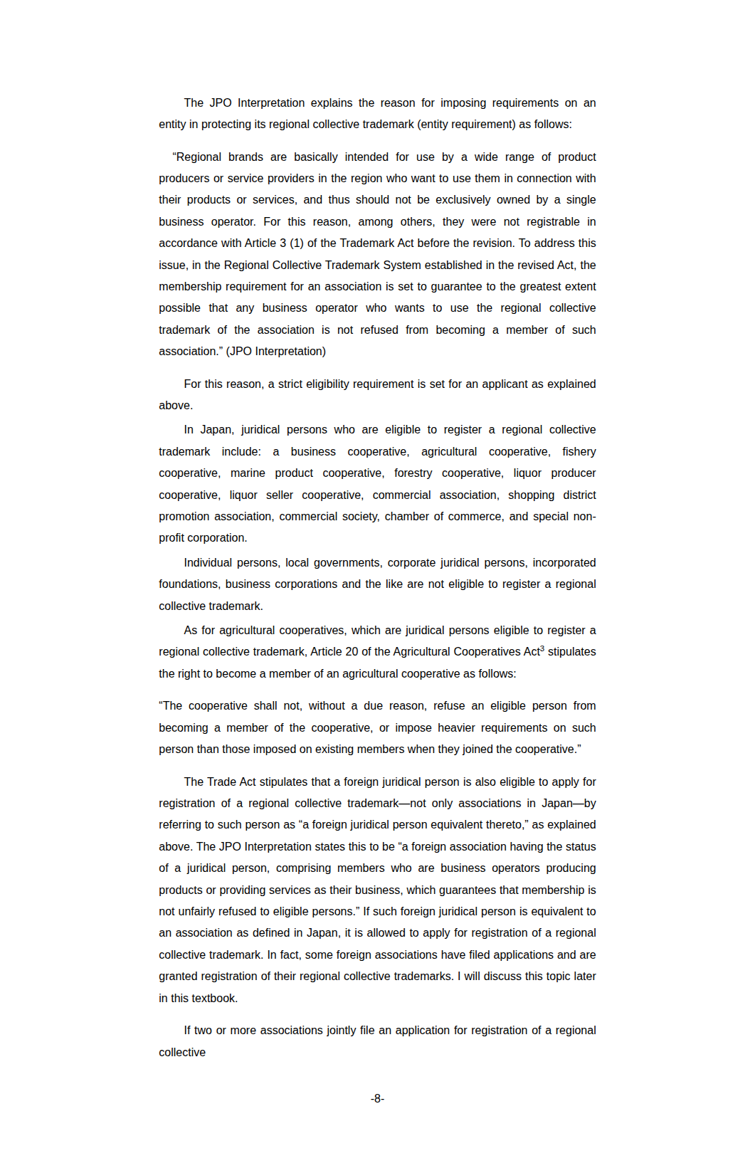The JPO Interpretation explains the reason for imposing requirements on an entity in protecting its regional collective trademark (entity requirement) as follows:
“Regional brands are basically intended for use by a wide range of product producers or service providers in the region who want to use them in connection with their products or services, and thus should not be exclusively owned by a single business operator. For this reason, among others, they were not registrable in accordance with Article 3 (1) of the Trademark Act before the revision. To address this issue, in the Regional Collective Trademark System established in the revised Act, the membership requirement for an association is set to guarantee to the greatest extent possible that any business operator who wants to use the regional collective trademark of the association is not refused from becoming a member of such association.” (JPO Interpretation)
For this reason, a strict eligibility requirement is set for an applicant as explained above.
In Japan, juridical persons who are eligible to register a regional collective trademark include: a business cooperative, agricultural cooperative, fishery cooperative, marine product cooperative, forestry cooperative, liquor producer cooperative, liquor seller cooperative, commercial association, shopping district promotion association, commercial society, chamber of commerce, and special non-profit corporation.
Individual persons, local governments, corporate juridical persons, incorporated foundations, business corporations and the like are not eligible to register a regional collective trademark.
As for agricultural cooperatives, which are juridical persons eligible to register a regional collective trademark, Article 20 of the Agricultural Cooperatives Act3 stipulates the right to become a member of an agricultural cooperative as follows:
“The cooperative shall not, without a due reason, refuse an eligible person from becoming a member of the cooperative, or impose heavier requirements on such person than those imposed on existing members when they joined the cooperative.”
The Trade Act stipulates that a foreign juridical person is also eligible to apply for registration of a regional collective trademark—not only associations in Japan—by referring to such person as “a foreign juridical person equivalent thereto,” as explained above. The JPO Interpretation states this to be “a foreign association having the status of a juridical person, comprising members who are business operators producing products or providing services as their business, which guarantees that membership is not unfairly refused to eligible persons.” If such foreign juridical person is equivalent to an association as defined in Japan, it is allowed to apply for registration of a regional collective trademark. In fact, some foreign associations have filed applications and are granted registration of their regional collective trademarks. I will discuss this topic later in this textbook.
If two or more associations jointly file an application for registration of a regional collective
-8-